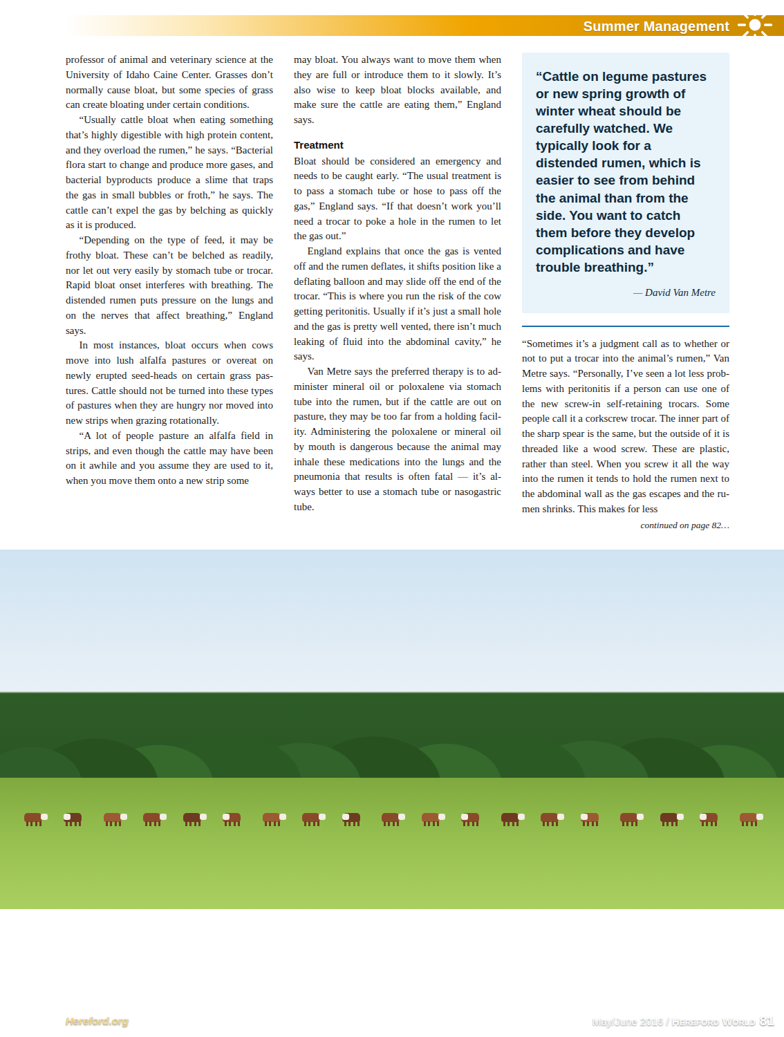Summer Management
professor of animal and veterinary science at the University of Idaho Caine Center. Grasses don’t normally cause bloat, but some species of grass can create bloating under certain conditions.
“Usually cattle bloat when eating something that’s highly digestible with high protein content, and they overload the rumen,” he says. “Bacterial flora start to change and produce more gases, and bacterial byproducts produce a slime that traps the gas in small bubbles or froth,” he says. The cattle can’t expel the gas by belching as quickly as it is produced.
“Depending on the type of feed, it may be frothy bloat. These can’t be belched as readily, nor let out very easily by stomach tube or trocar. Rapid bloat onset interferes with breathing. The distended rumen puts pressure on the lungs and on the nerves that affect breathing,” England says.
In most instances, bloat occurs when cows move into lush alfalfa pastures or overeat on newly erupted seed-heads on certain grass pastures. Cattle should not be turned into these types of pastures when they are hungry nor moved into new strips when grazing rotationally.
“A lot of people pasture an alfalfa field in strips, and even though the cattle may have been on it awhile and you assume they are used to it, when you move them onto a new strip some
may bloat. You always want to move them when they are full or introduce them to it slowly. It’s also wise to keep bloat blocks available, and make sure the cattle are eating them,” England says.
Treatment
Bloat should be considered an emergency and needs to be caught early. “The usual treatment is to pass a stomach tube or hose to pass off the gas,” England says. “If that doesn’t work you’ll need a trocar to poke a hole in the rumen to let the gas out.”
England explains that once the gas is vented off and the rumen deflates, it shifts position like a deflating balloon and may slide off the end of the trocar. “This is where you run the risk of the cow getting peritonitis. Usually if it’s just a small hole and the gas is pretty well vented, there isn’t much leaking of fluid into the abdominal cavity,” he says.
Van Metre says the preferred therapy is to administer mineral oil or poloxalene via stomach tube into the rumen, but if the cattle are out on pasture, they may be too far from a holding facility. Administering the poloxalene or mineral oil by mouth is dangerous because the animal may inhale these medications into the lungs and the pneumonia that results is often fatal — it’s always better to use a stomach tube or nasogastric tube.
“Cattle on legume pastures or new spring growth of winter wheat should be carefully watched. We typically look for a distended rumen, which is easier to see from behind the animal than from the side. You want to catch them before they develop complications and have trouble breathing.”
— David Van Metre
“Sometimes it’s a judgment call as to whether or not to put a trocar into the animal’s rumen,” Van Metre says. “Personally, I’ve seen a lot less problems with peritonitis if a person can use one of the new screw-in self-retaining trocars. Some people call it a corkscrew trocar. The inner part of the sharp spear is the same, but the outside of it is threaded like a wood screw. These are plastic, rather than steel. When you screw it all the way into the rumen it tends to hold the rumen next to the abdominal wall as the gas escapes and the rumen shrinks. This makes for less
continued on page 82…
Hereford.org
May/June 2016 / Hereford World 81